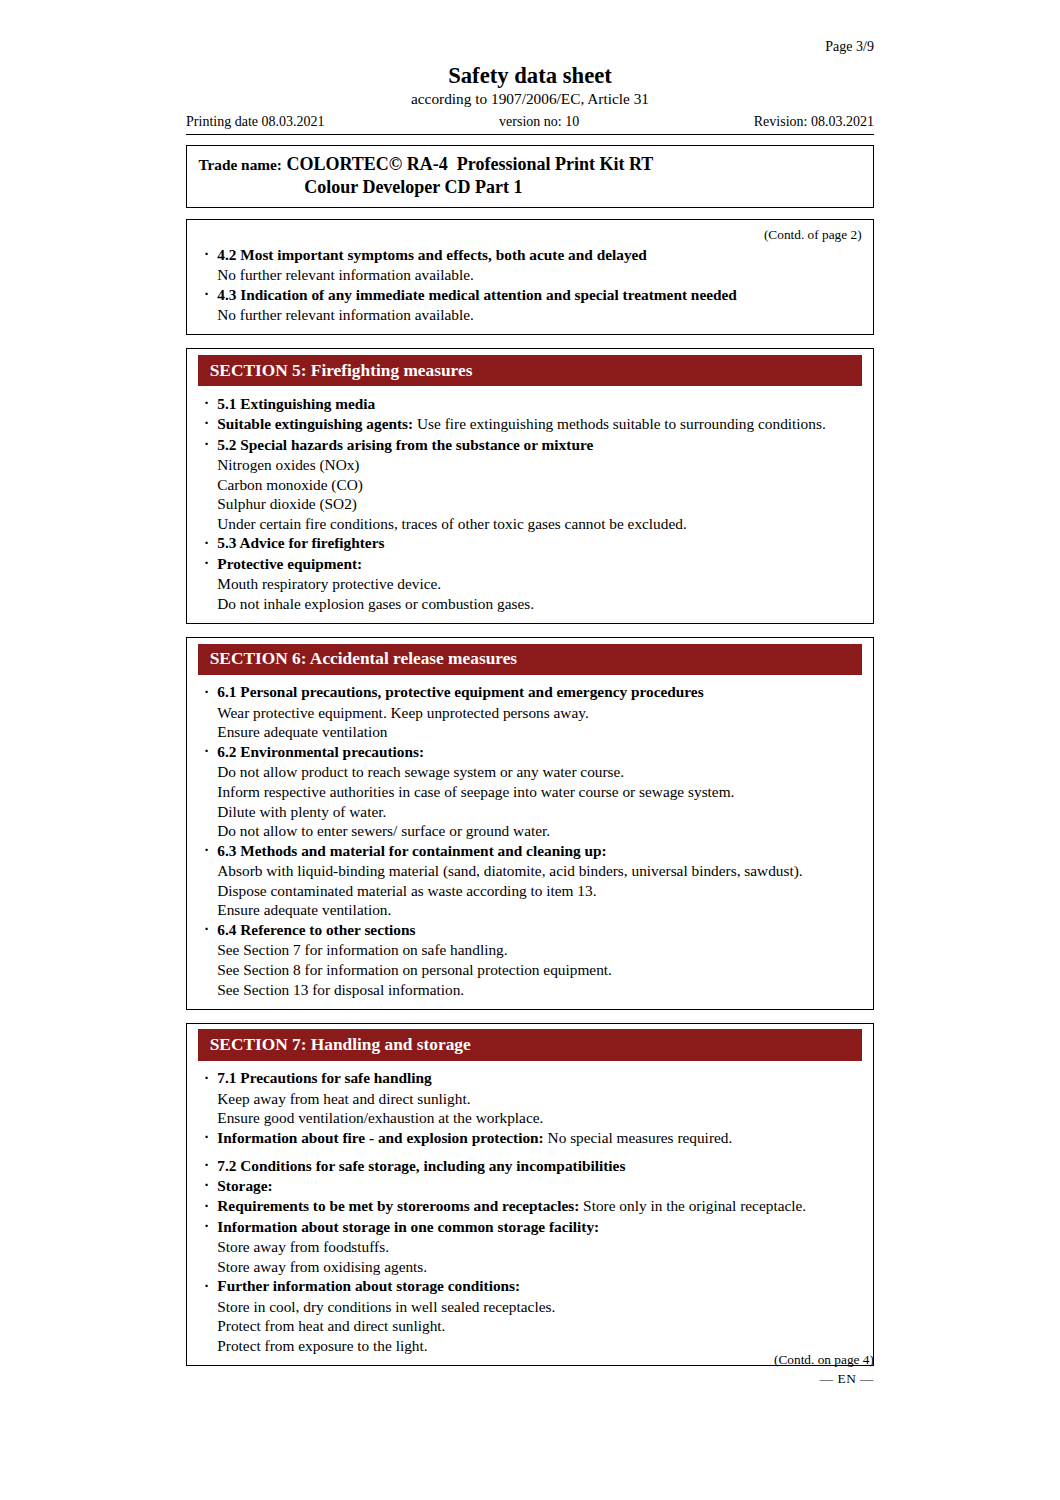Page 3/9
Safety data sheet
according to 1907/2006/EC, Article 31
Printing date 08.03.2021 version no: 10 Revision: 08.03.2021
Trade name: COLORTEC© RA-4 Professional Print Kit RT
Colour Developer CD Part 1
(Contd. of page 2)
4.2 Most important symptoms and effects, both acute and delayed
No further relevant information available.
4.3 Indication of any immediate medical attention and special treatment needed
No further relevant information available.
SECTION 5: Firefighting measures
5.1 Extinguishing media
Suitable extinguishing agents: Use fire extinguishing methods suitable to surrounding conditions.
5.2 Special hazards arising from the substance or mixture
Nitrogen oxides (NOx)
Carbon monoxide (CO)
Sulphur dioxide (SO2)
Under certain fire conditions, traces of other toxic gases cannot be excluded.
5.3 Advice for firefighters
Protective equipment:
Mouth respiratory protective device.
Do not inhale explosion gases or combustion gases.
SECTION 6: Accidental release measures
6.1 Personal precautions, protective equipment and emergency procedures
Wear protective equipment. Keep unprotected persons away.
Ensure adequate ventilation
6.2 Environmental precautions:
Do not allow product to reach sewage system or any water course.
Inform respective authorities in case of seepage into water course or sewage system.
Dilute with plenty of water.
Do not allow to enter sewers/ surface or ground water.
6.3 Methods and material for containment and cleaning up:
Absorb with liquid-binding material (sand, diatomite, acid binders, universal binders, sawdust).
Dispose contaminated material as waste according to item 13.
Ensure adequate ventilation.
6.4 Reference to other sections
See Section 7 for information on safe handling.
See Section 8 for information on personal protection equipment.
See Section 13 for disposal information.
SECTION 7: Handling and storage
7.1 Precautions for safe handling
Keep away from heat and direct sunlight.
Ensure good ventilation/exhaustion at the workplace.
Information about fire - and explosion protection: No special measures required.
7.2 Conditions for safe storage, including any incompatibilities
Storage:
Requirements to be met by storerooms and receptacles: Store only in the original receptacle.
Information about storage in one common storage facility:
Store away from foodstuffs.
Store away from oxidising agents.
Further information about storage conditions:
Store in cool, dry conditions in well sealed receptacles.
Protect from heat and direct sunlight.
Protect from exposure to the light.
(Contd. on page 4) EN